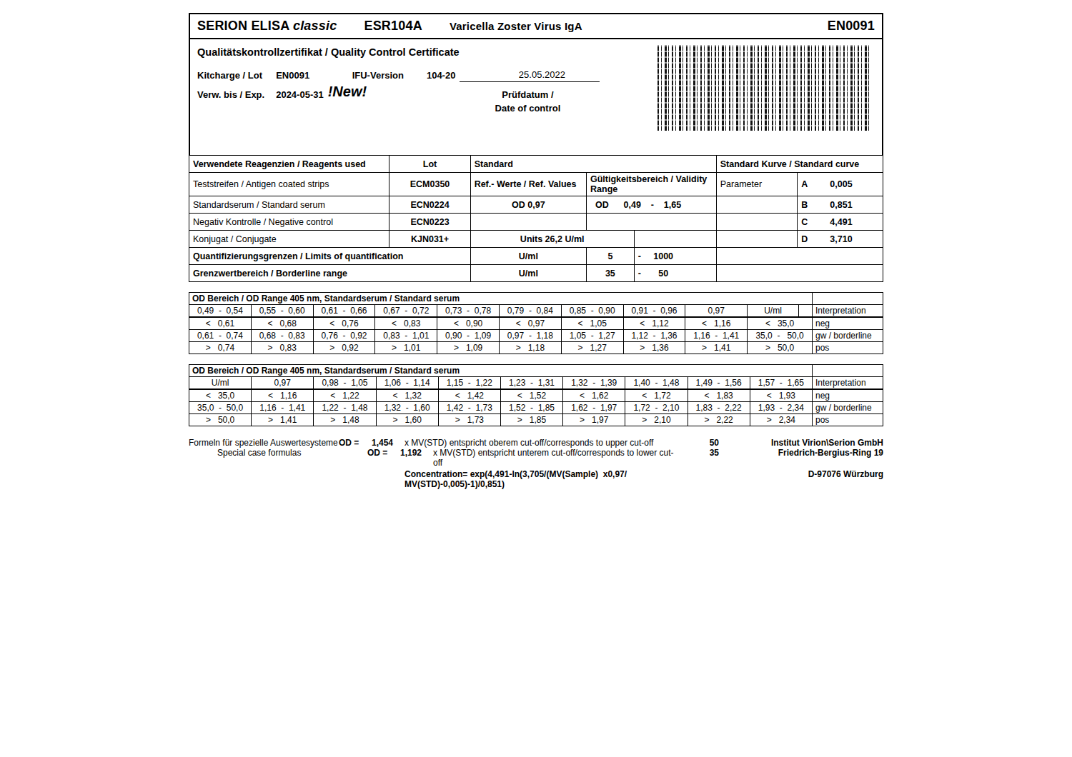SERION ELISA classic ESR104A Varicella Zoster Virus IgA EN0091
Qualitätskontrollzertifikat / Quality Control Certificate
| Kitcharge / Lot | EN0091 | IFU-Version | 104-20 | 25.05.2022 |
| Verw. bis / Exp. | 2024-05-31 | !New! | Prüfdatum / |
| | Date of control |
| Verwendete Reagenzien / Reagents used | Lot | Standard | Standard Kurve / Standard curve |
| Teststreifen / Antigen coated strips | ECM0350 | Ref.- Werte / Ref. Values | Gültigkeitsbereich / Validity Range | Parameter | A 0,005 |
| Standardserum / Standard serum | ECN0224 | OD 0,97 | OD 0,49 - 1,65 | | B 0,851 |
| Negativ Kontrolle / Negative control | ECN0223 | | | | C 4,491 |
| Konjugat / Conjugate | KJN031+ | Units 26,2 U/ml | | | D 3,710 |
| Quantifizierungsgrenzen / Limits of quantification | U/ml | 5 | - 1000 | |
| Grenzwertbereich / Borderline range | U/ml | 35 | - 50 | |
| OD Bereich / OD Range 405 nm, Standardserum / Standard serum | |
| 0,49 - 0,54 | 0,55 - 0,60 | 0,61 - 0,66 | 0,67 - 0,72 | 0,73 - 0,78 | 0,79 - 0,84 | 0,85 - 0,90 | 0,91 - 0,96 | 0,97 | U/ml | | Interpretation |
| < 0,61 | < 0,68 | < 0,76 | < 0,83 | < 0,90 | < 0,97 | < 1,05 | < 1,12 | < 1,16 | < 35,0 | neg |
| 0,61 - 0,74 | 0,68 - 0,83 | 0,76 - 0,92 | 0,83 - 1,01 | 0,90 - 1,09 | 0,97 - 1,18 | 1,05 - 1,27 | 1,12 - 1,36 | 1,16 - 1,41 | 35,0 - 50,0 | gw / borderline |
| > 0,74 | > 0,83 | > 0,92 | > 1,01 | > 1,09 | > 1,18 | > 1,27 | > 1,36 | > 1,41 | > 50,0 | pos |
| OD Bereich / OD Range 405 nm, Standardserum / Standard serum | |
| U/ml | 0,97 | 0,98 - 1,05 | 1,06 - 1,14 | 1,15 - 1,22 | 1,23 - 1,31 | 1,32 - 1,39 | 1,40 - 1,48 | 1,49 - 1,56 | 1,57 - 1,65 | Interpretation |
| < 35,0 | < 1,16 | < 1,22 | < 1,32 | < 1,42 | < 1,52 | < 1,62 | < 1,72 | < 1,83 | < 1,93 | neg |
| 35,0 - 50,0 | 1,16 - 1,41 | 1,22 - 1,48 | 1,32 - 1,60 | 1,42 - 1,73 | 1,52 - 1,85 | 1,62 - 1,97 | 1,72 - 2,10 | 1,83 - 2,22 | 1,93 - 2,34 | gw / borderline |
| > 50,0 | > 1,41 | > 1,48 | > 1,60 | > 1,73 | > 1,85 | > 1,97 | > 2,10 | > 2,22 | > 2,34 | pos |
Formeln für spezielle Auswertesysteme
OD =
1,454
x MV(STD) entspricht oberem cut-off/corresponds to upper cut-off
50
Institut Virion\Serion GmbH
Special case formulas
OD =
1,192
x MV(STD) entspricht unterem cut-off/corresponds to lower cut-off
35
Friedrich-Bergius-Ring 19
Concentration= exp(4,491-ln(3,705/(MV(Sample) x0,97/ MV(STD)-0,005)-1)/0,851)
D-97076 Würzburg